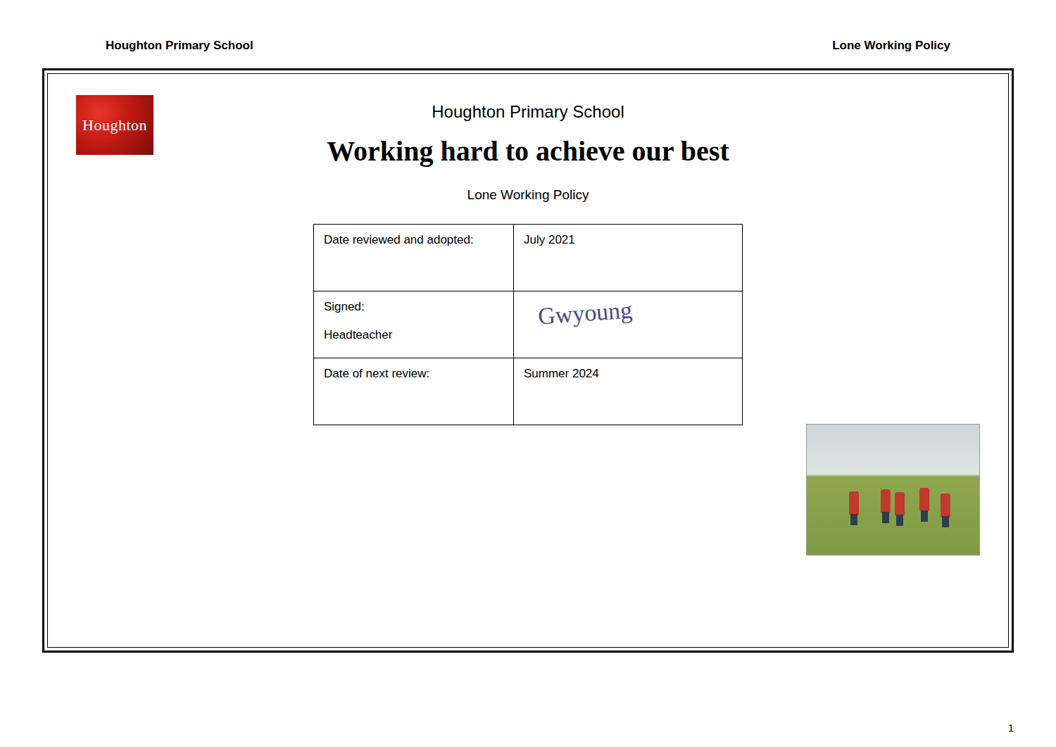Houghton Primary School
Lone Working Policy
Houghton
Houghton Primary School
Working hard to achieve our best
Lone Working Policy
| Date reviewed and adopted: | July 2021 |
| Signed: Headteacher | Gwyoung |
| Date of next review: | Summer 2024 |
1